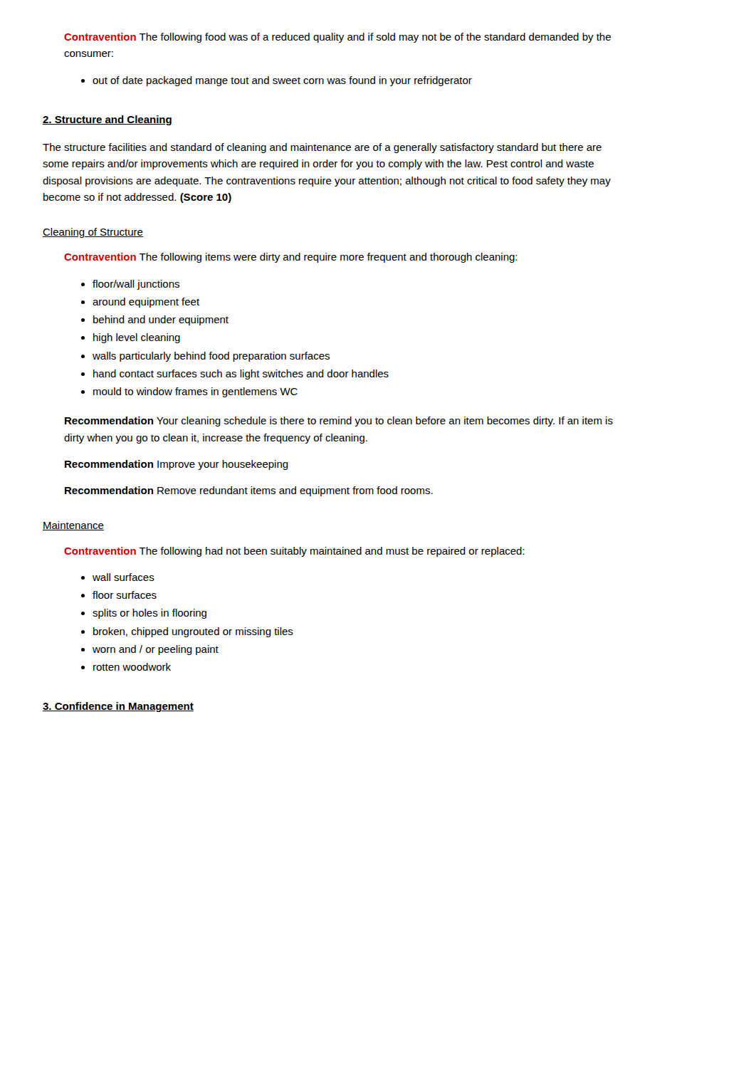Contravention The following food was of a reduced quality and if sold may not be of the standard demanded by the consumer:
out of date packaged mange tout and sweet corn was found in your refridgerator
2. Structure and Cleaning
The structure facilities and standard of cleaning and maintenance are of a generally satisfactory standard but there are some repairs and/or improvements which are required in order for you to comply with the law. Pest control and waste disposal provisions are adequate. The contraventions require your attention; although not critical to food safety they may become so if not addressed. (Score 10)
Cleaning of Structure
Contravention The following items were dirty and require more frequent and thorough cleaning:
floor/wall junctions
around equipment feet
behind and under equipment
high level cleaning
walls particularly behind food preparation surfaces
hand contact surfaces such as light switches and door handles
mould to window frames in gentlemens WC
Recommendation Your cleaning schedule is there to remind you to clean before an item becomes dirty. If an item is dirty when you go to clean it, increase the frequency of cleaning.
Recommendation Improve your housekeeping
Recommendation Remove redundant items and equipment from food rooms.
Maintenance
Contravention The following had not been suitably maintained and must be repaired or replaced:
wall surfaces
floor surfaces
splits or holes in flooring
broken, chipped ungrouted or missing tiles
worn and / or peeling paint
rotten woodwork
3. Confidence in Management